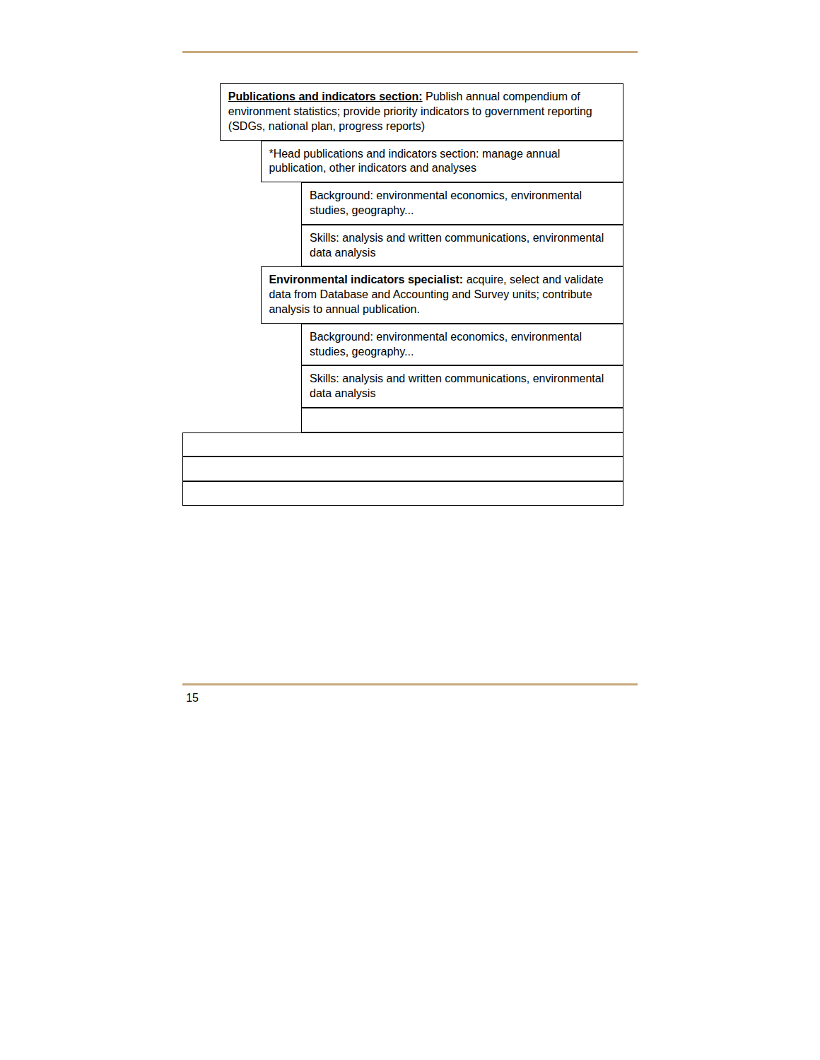Publications and indicators section: Publish annual compendium of environment statistics; provide priority indicators to government reporting (SDGs, national plan, progress reports)
*Head publications and indicators section: manage annual publication, other indicators and analyses
Background: environmental economics, environmental studies, geography...
Skills: analysis and written communications, environmental data analysis
Environmental indicators specialist: acquire, select and validate data from Database and Accounting and Survey units; contribute analysis to annual publication.
Background: environmental economics, environmental studies, geography...
Skills: analysis and written communications, environmental data analysis
15